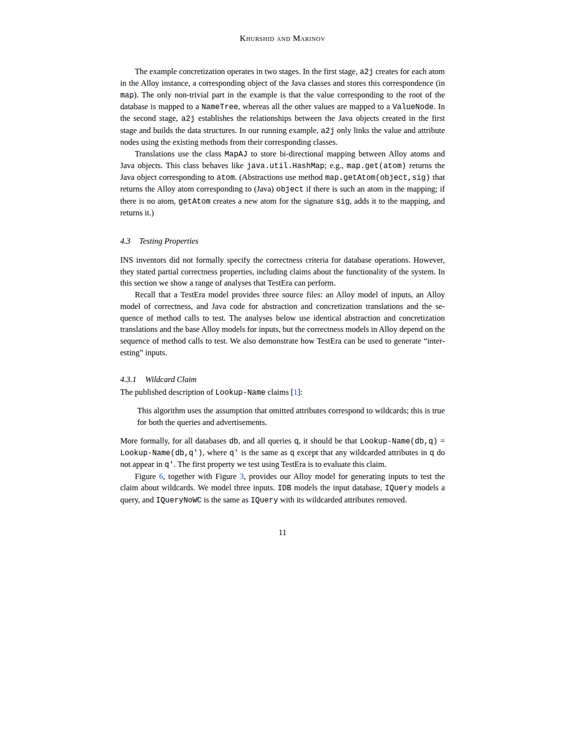Khurshid and Marinov
The example concretization operates in two stages. In the first stage, a2j creates for each atom in the Alloy instance, a corresponding object of the Java classes and stores this correspondence (in map). The only non-trivial part in the example is that the value corresponding to the root of the database is mapped to a NameTree, whereas all the other values are mapped to a ValueNode. In the second stage, a2j establishes the relationships between the Java objects created in the first stage and builds the data structures. In our running example, a2j only links the value and attribute nodes using the existing methods from their corresponding classes.
Translations use the class MapAJ to store bi-directional mapping between Alloy atoms and Java objects. This class behaves like java.util.HashMap; e.g., map.get(atom) returns the Java object corresponding to atom. (Abstractions use method map.getAtom(object,sig) that returns the Alloy atom corresponding to (Java) object if there is such an atom in the mapping; if there is no atom, getAtom creates a new atom for the signature sig, adds it to the mapping, and returns it.)
4.3 Testing Properties
INS inventors did not formally specify the correctness criteria for database operations. However, they stated partial correctness properties, including claims about the functionality of the system. In this section we show a range of analyses that TestEra can perform.
Recall that a TestEra model provides three source files: an Alloy model of inputs, an Alloy model of correctness, and Java code for abstraction and concretization translations and the sequence of method calls to test. The analyses below use identical abstraction and concretization translations and the base Alloy models for inputs, but the correctness models in Alloy depend on the sequence of method calls to test. We also demonstrate how TestEra can be used to generate “interesting” inputs.
4.3.1 Wildcard Claim
The published description of Lookup-Name claims [1]:
This algorithm uses the assumption that omitted attributes correspond to wildcards; this is true for both the queries and advertisements.
More formally, for all databases db, and all queries q, it should be that Lookup-Name(db,q) = Lookup-Name(db,q'), where q' is the same as q except that any wildcarded attributes in q do not appear in q'. The first property we test using TestEra is to evaluate this claim.
Figure 6, together with Figure 3, provides our Alloy model for generating inputs to test the claim about wildcards. We model three inputs. IDB models the input database, IQuery models a query, and IQueryNoWC is the same as IQuery with its wildcarded attributes removed.
11